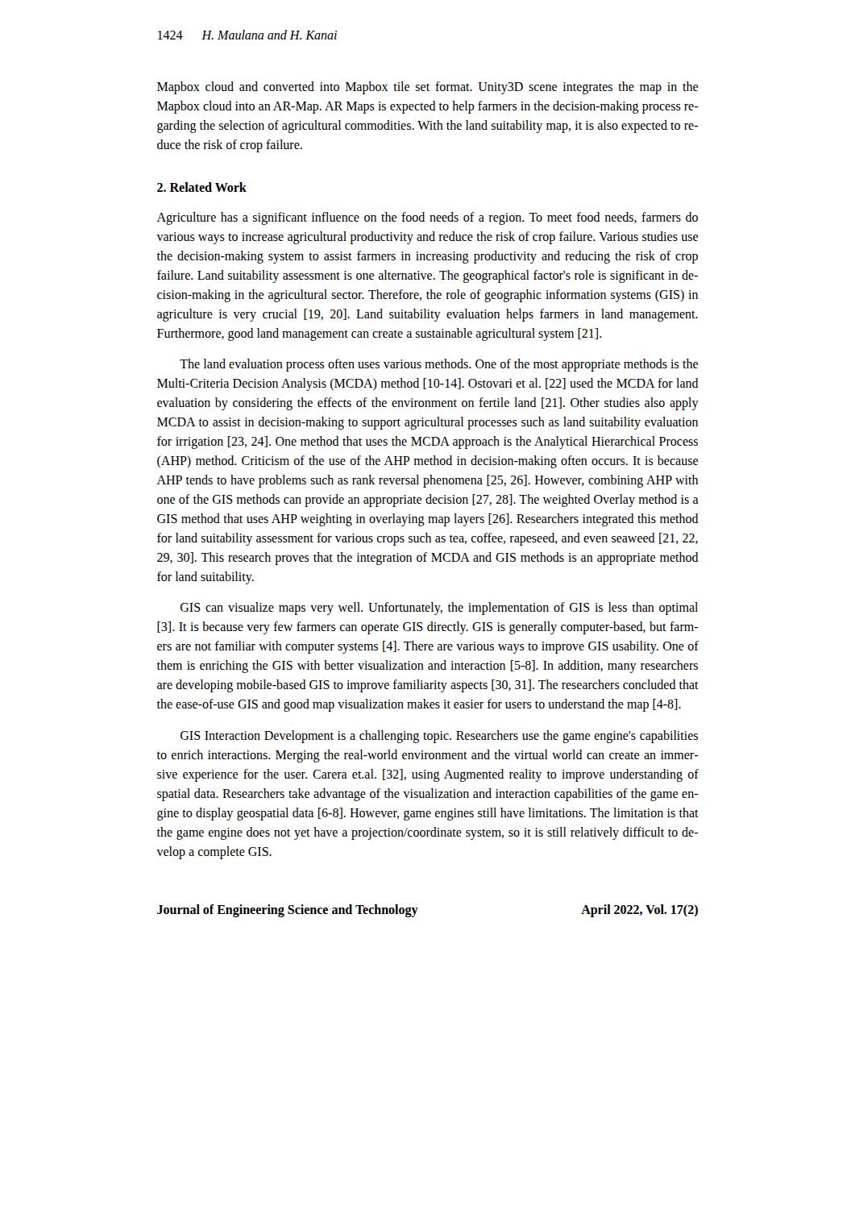1424 H. Maulana and H. Kanai
Mapbox cloud and converted into Mapbox tile set format. Unity3D scene integrates the map in the Mapbox cloud into an AR-Map. AR Maps is expected to help farmers in the decision-making process regarding the selection of agricultural commodities. With the land suitability map, it is also expected to reduce the risk of crop failure.
2. Related Work
Agriculture has a significant influence on the food needs of a region. To meet food needs, farmers do various ways to increase agricultural productivity and reduce the risk of crop failure. Various studies use the decision-making system to assist farmers in increasing productivity and reducing the risk of crop failure. Land suitability assessment is one alternative. The geographical factor's role is significant in decision-making in the agricultural sector. Therefore, the role of geographic information systems (GIS) in agriculture is very crucial [19, 20]. Land suitability evaluation helps farmers in land management. Furthermore, good land management can create a sustainable agricultural system [21].
The land evaluation process often uses various methods. One of the most appropriate methods is the Multi-Criteria Decision Analysis (MCDA) method [10-14]. Ostovari et al. [22] used the MCDA for land evaluation by considering the effects of the environment on fertile land [21]. Other studies also apply MCDA to assist in decision-making to support agricultural processes such as land suitability evaluation for irrigation [23, 24]. One method that uses the MCDA approach is the Analytical Hierarchical Process (AHP) method. Criticism of the use of the AHP method in decision-making often occurs. It is because AHP tends to have problems such as rank reversal phenomena [25, 26]. However, combining AHP with one of the GIS methods can provide an appropriate decision [27, 28]. The weighted Overlay method is a GIS method that uses AHP weighting in overlaying map layers [26]. Researchers integrated this method for land suitability assessment for various crops such as tea, coffee, rapeseed, and even seaweed [21, 22, 29, 30]. This research proves that the integration of MCDA and GIS methods is an appropriate method for land suitability.
GIS can visualize maps very well. Unfortunately, the implementation of GIS is less than optimal [3]. It is because very few farmers can operate GIS directly. GIS is generally computer-based, but farmers are not familiar with computer systems [4]. There are various ways to improve GIS usability. One of them is enriching the GIS with better visualization and interaction [5-8]. In addition, many researchers are developing mobile-based GIS to improve familiarity aspects [30, 31]. The researchers concluded that the ease-of-use GIS and good map visualization makes it easier for users to understand the map [4-8].
GIS Interaction Development is a challenging topic. Researchers use the game engine's capabilities to enrich interactions. Merging the real-world environment and the virtual world can create an immersive experience for the user. Carera et.al. [32], using Augmented reality to improve understanding of spatial data. Researchers take advantage of the visualization and interaction capabilities of the game engine to display geospatial data [6-8]. However, game engines still have limitations. The limitation is that the game engine does not yet have a projection/coordinate system, so it is still relatively difficult to develop a complete GIS.
Journal of Engineering Science and Technology April 2022, Vol. 17(2)